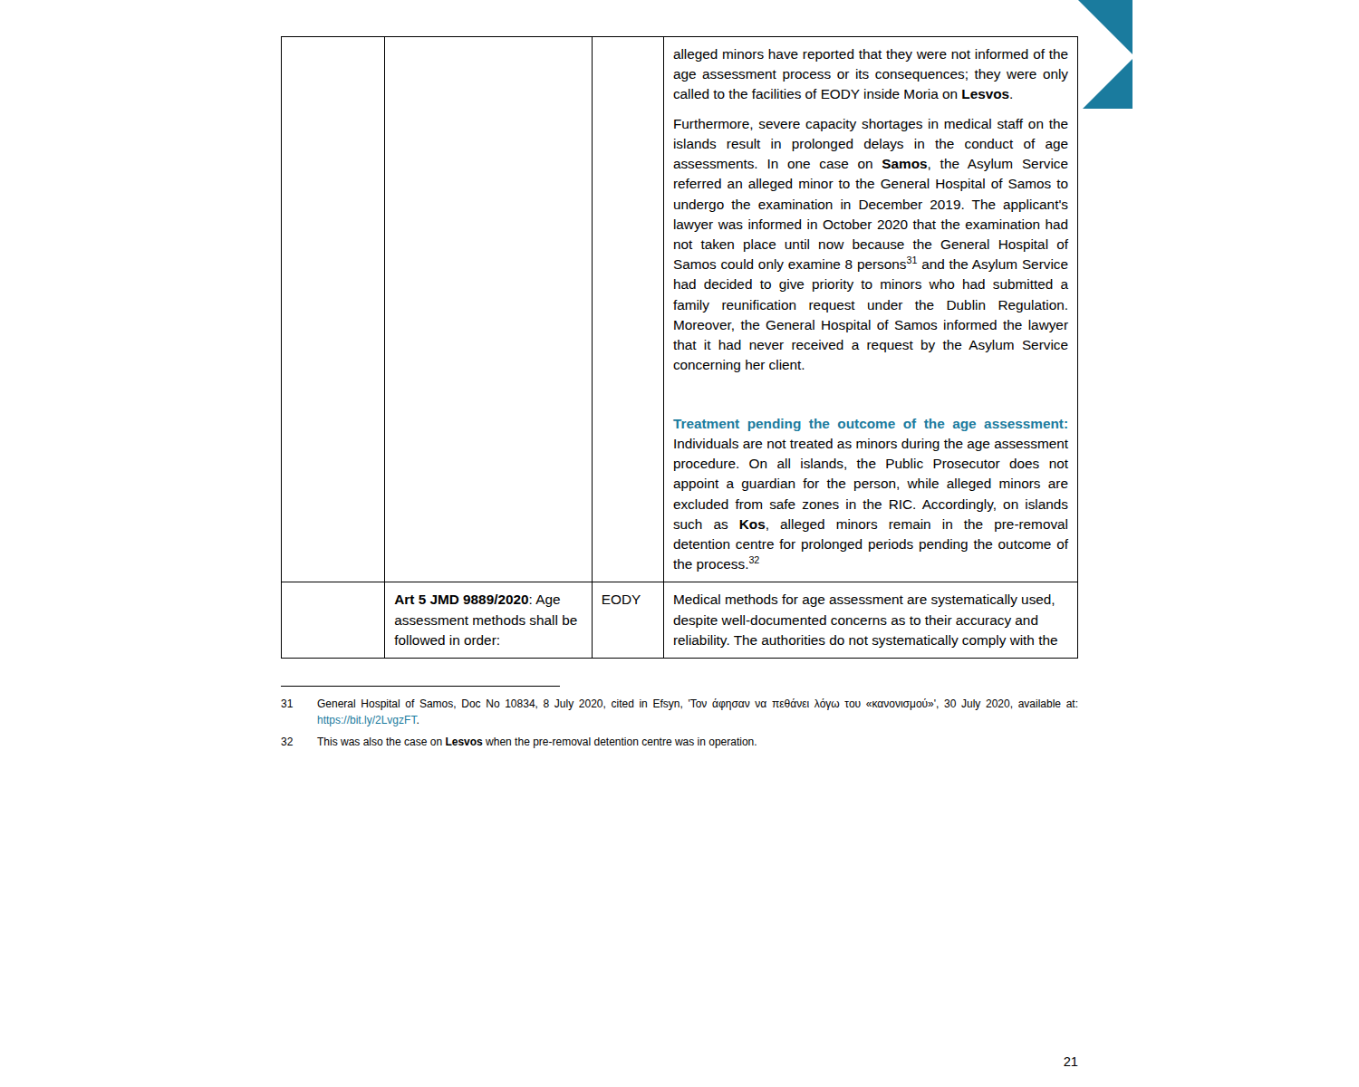| | | | alleged minors have reported that they were not informed of the age assessment process or its consequences; they were only called to the facilities of EODY inside Moria on Lesvos . Furthermore, severe capacity shortages in medical staff on the islands result in prolonged delays in the conduct of age assessments. In one case on Samos , the Asylum Service referred an alleged minor to the General Hospital of Samos to undergo the examination in December 2019. The applicant's lawyer was informed in October 2020 that the examination had not taken place until now because the General Hospital of Samos could only examine 8 persons 31 and the Asylum Service had decided to give priority to minors who had submitted a family reunification request under the Dublin Regulation. Moreover, the General Hospital of Samos informed the lawyer that it had never received a request by the Asylum Service concerning her client. Treatment pending the outcome of the age assessment: Individuals are not treated as minors during the age assessment procedure. On all islands, the Public Prosecutor does not appoint a guardian for the person, while alleged minors are excluded from safe zones in the RIC. Accordingly, on islands such as Kos , alleged minors remain in the pre-removal detention centre for prolonged periods pending the outcome of the process. 32 |
| | Art 5 JMD 9889/2020 : Age assessment methods shall be followed in order: | EODY | Medical methods for age assessment are systematically used, despite well-documented concerns as to their accuracy and reliability. The authorities do not systematically comply with the |
31
General Hospital of Samos, Doc No 10834, 8 July 2020, cited in Efsyn, 'Τον άφησαν να πεθάνει λόγω του «κανονισμού»', 30 July 2020, available at: https://bit.ly/2LvgzFT.
32
This was also the case on Lesvos when the pre-removal detention centre was in operation.
21